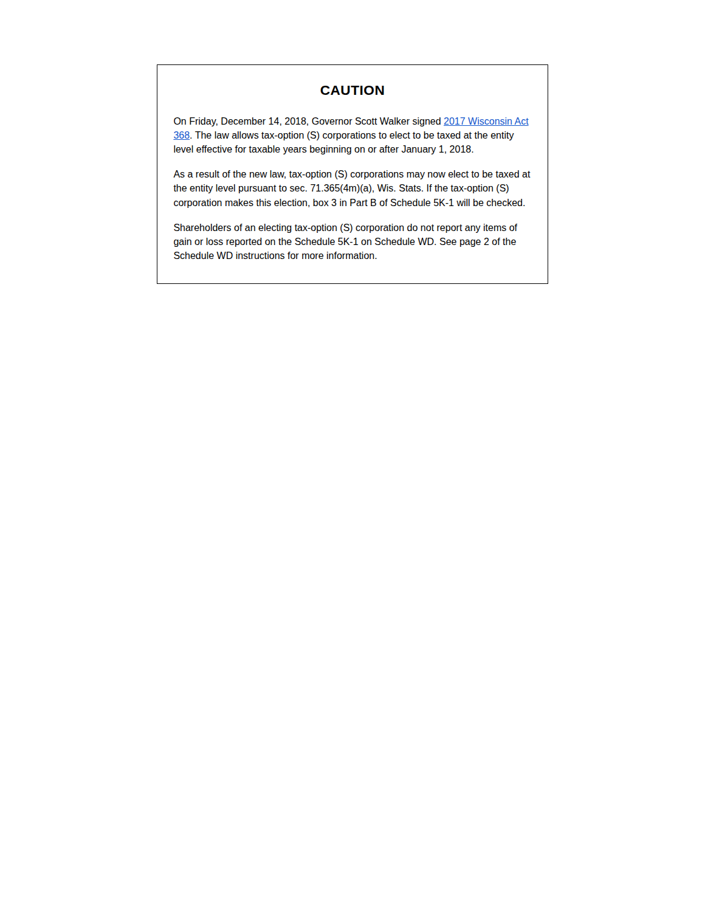CAUTION
On Friday, December 14, 2018, Governor Scott Walker signed 2017 Wisconsin Act 368. The law allows tax-option (S) corporations to elect to be taxed at the entity level effective for taxable years beginning on or after January 1, 2018.
As a result of the new law, tax-option (S) corporations may now elect to be taxed at the entity level pursuant to sec. 71.365(4m)(a), Wis. Stats. If the tax-option (S) corporation makes this election, box 3 in Part B of Schedule 5K-1 will be checked.
Shareholders of an electing tax-option (S) corporation do not report any items of gain or loss reported on the Schedule 5K-1 on Schedule WD. See page 2 of the Schedule WD instructions for more information.